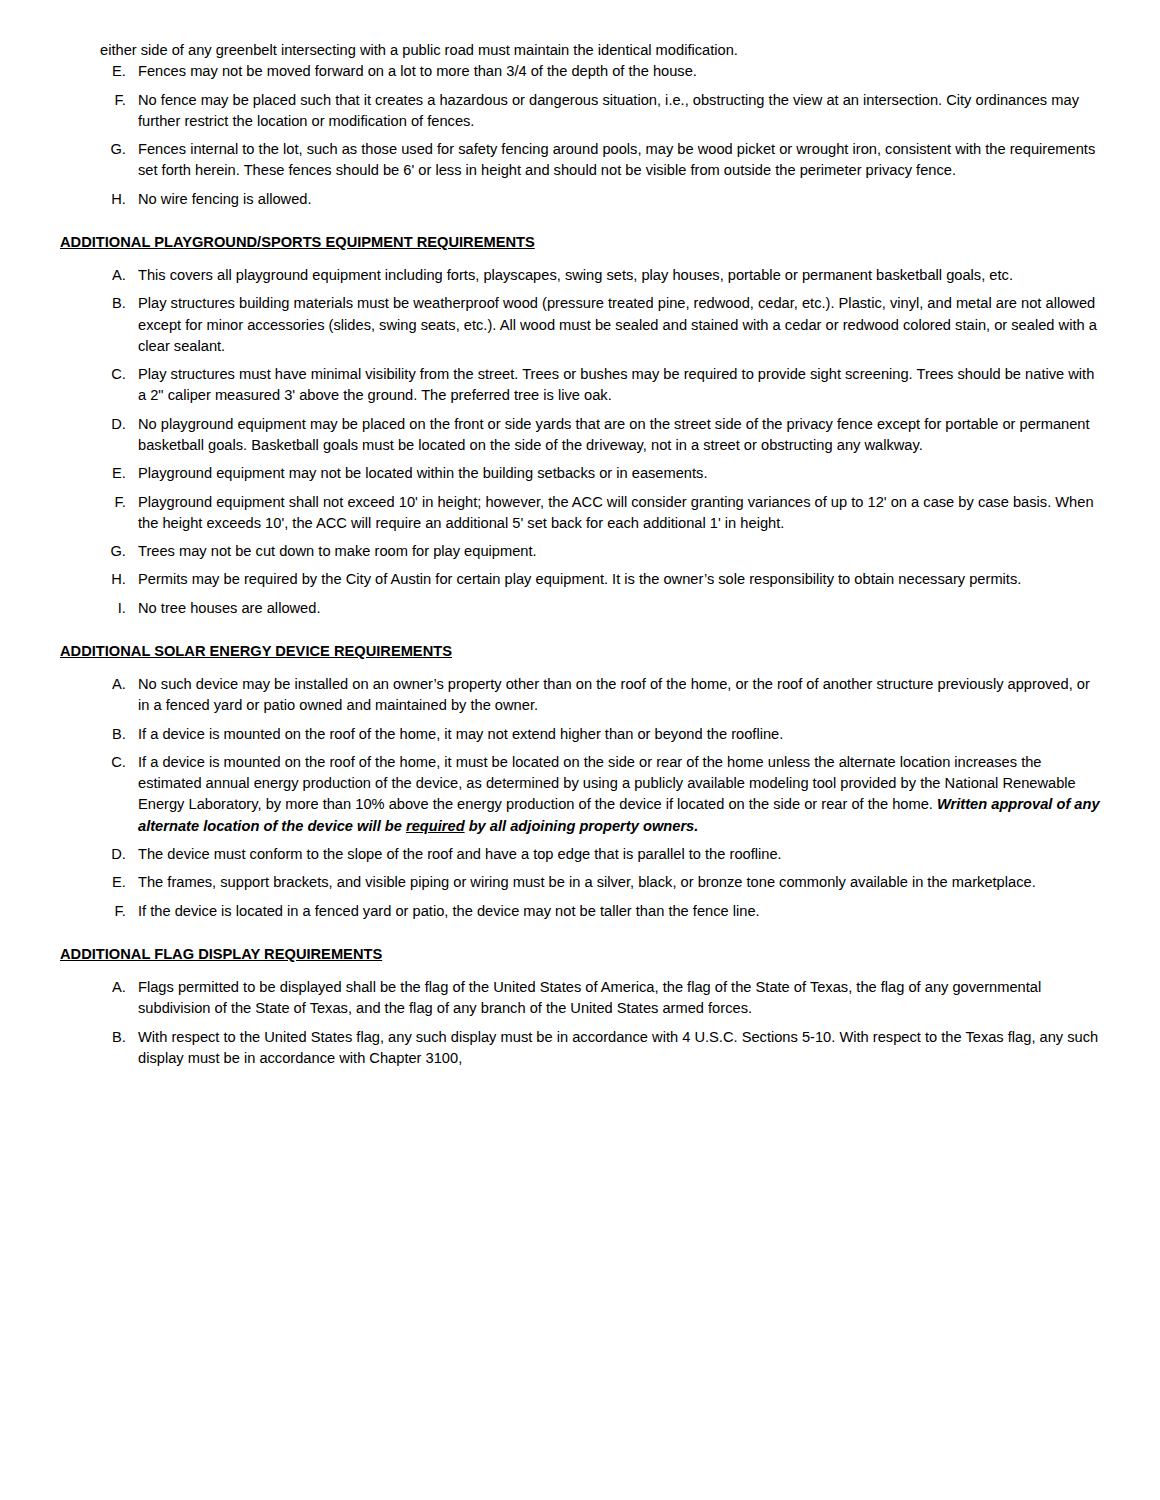either side of any greenbelt intersecting with a public road must maintain the identical modification.
Fences may not be moved forward on a lot to more than 3/4 of the depth of the house.
No fence may be placed such that it creates a hazardous or dangerous situation, i.e., obstructing the view at an intersection. City ordinances may further restrict the location or modification of fences.
Fences internal to the lot, such as those used for safety fencing around pools, may be wood picket or wrought iron, consistent with the requirements set forth herein. These fences should be 6' or less in height and should not be visible from outside the perimeter privacy fence.
No wire fencing is allowed.
ADDITIONAL PLAYGROUND/SPORTS EQUIPMENT REQUIREMENTS
This covers all playground equipment including forts, playscapes, swing sets, play houses, portable or permanent basketball goals, etc.
Play structures building materials must be weatherproof wood (pressure treated pine, redwood, cedar, etc.). Plastic, vinyl, and metal are not allowed except for minor accessories (slides, swing seats, etc.). All wood must be sealed and stained with a cedar or redwood colored stain, or sealed with a clear sealant.
Play structures must have minimal visibility from the street. Trees or bushes may be required to provide sight screening. Trees should be native with a 2" caliper measured 3' above the ground. The preferred tree is live oak.
No playground equipment may be placed on the front or side yards that are on the street side of the privacy fence except for portable or permanent basketball goals. Basketball goals must be located on the side of the driveway, not in a street or obstructing any walkway.
Playground equipment may not be located within the building setbacks or in easements.
Playground equipment shall not exceed 10' in height; however, the ACC will consider granting variances of up to 12' on a case by case basis. When the height exceeds 10', the ACC will require an additional 5' set back for each additional 1' in height.
Trees may not be cut down to make room for play equipment.
Permits may be required by the City of Austin for certain play equipment. It is the owner’s sole responsibility to obtain necessary permits.
No tree houses are allowed.
ADDITIONAL SOLAR ENERGY DEVICE REQUIREMENTS
No such device may be installed on an owner’s property other than on the roof of the home, or the roof of another structure previously approved, or in a fenced yard or patio owned and maintained by the owner.
If a device is mounted on the roof of the home, it may not extend higher than or beyond the roofline.
If a device is mounted on the roof of the home, it must be located on the side or rear of the home unless the alternate location increases the estimated annual energy production of the device, as determined by using a publicly available modeling tool provided by the National Renewable Energy Laboratory, by more than 10% above the energy production of the device if located on the side or rear of the home. Written approval of any alternate location of the device will be required by all adjoining property owners.
The device must conform to the slope of the roof and have a top edge that is parallel to the roofline.
The frames, support brackets, and visible piping or wiring must be in a silver, black, or bronze tone commonly available in the marketplace.
If the device is located in a fenced yard or patio, the device may not be taller than the fence line.
ADDITIONAL FLAG DISPLAY REQUIREMENTS
Flags permitted to be displayed shall be the flag of the United States of America, the flag of the State of Texas, the flag of any governmental subdivision of the State of Texas, and the flag of any branch of the United States armed forces.
With respect to the United States flag, any such display must be in accordance with 4 U.S.C. Sections 5-10. With respect to the Texas flag, any such display must be in accordance with Chapter 3100,